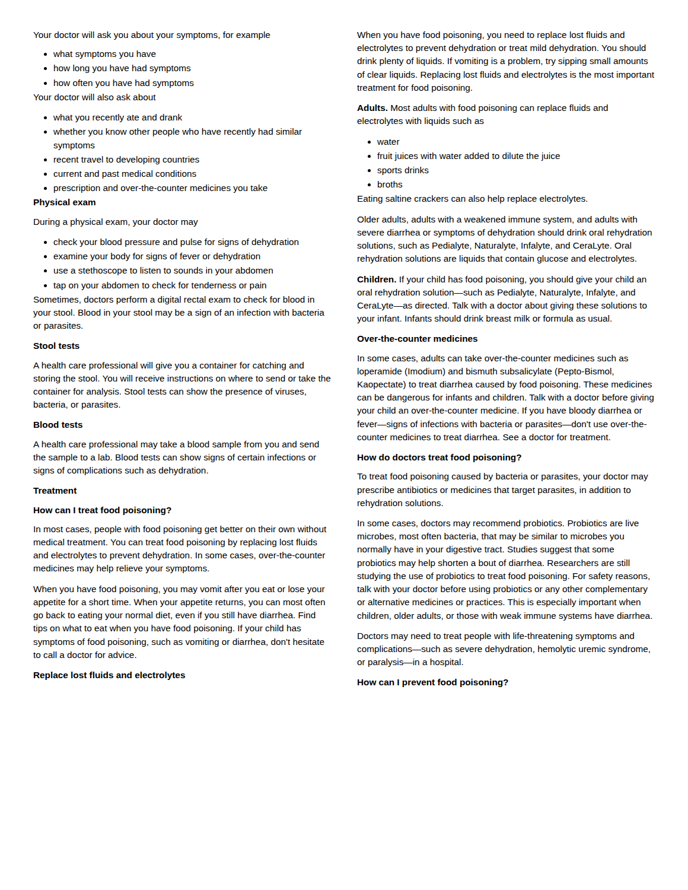Your doctor will ask you about your symptoms, for example
what symptoms you have
how long you have had symptoms
how often you have had symptoms
Your doctor will also ask about
what you recently ate and drank
whether you know other people who have recently had similar symptoms
recent travel to developing countries
current and past medical conditions
prescription and over-the-counter medicines you take
Physical exam
During a physical exam, your doctor may
check your blood pressure and pulse for signs of dehydration
examine your body for signs of fever or dehydration
use a stethoscope to listen to sounds in your abdomen
tap on your abdomen to check for tenderness or pain
Sometimes, doctors perform a digital rectal exam to check for blood in your stool. Blood in your stool may be a sign of an infection with bacteria or parasites.
Stool tests
A health care professional will give you a container for catching and storing the stool. You will receive instructions on where to send or take the container for analysis. Stool tests can show the presence of viruses, bacteria, or parasites.
Blood tests
A health care professional may take a blood sample from you and send the sample to a lab. Blood tests can show signs of certain infections or signs of complications such as dehydration.
Treatment
How can I treat food poisoning?
In most cases, people with food poisoning get better on their own without medical treatment. You can treat food poisoning by replacing lost fluids and electrolytes to prevent dehydration. In some cases, over-the-counter medicines may help relieve your symptoms.
When you have food poisoning, you may vomit after you eat or lose your appetite for a short time. When your appetite returns, you can most often go back to eating your normal diet, even if you still have diarrhea. Find tips on what to eat when you have food poisoning. If your child has symptoms of food poisoning, such as vomiting or diarrhea, don't hesitate to call a doctor for advice.
Replace lost fluids and electrolytes
When you have food poisoning, you need to replace lost fluids and electrolytes to prevent dehydration or treat mild dehydration. You should drink plenty of liquids. If vomiting is a problem, try sipping small amounts of clear liquids. Replacing lost fluids and electrolytes is the most important treatment for food poisoning.
Adults. Most adults with food poisoning can replace fluids and electrolytes with liquids such as
water
fruit juices with water added to dilute the juice
sports drinks
broths
Eating saltine crackers can also help replace electrolytes.
Older adults, adults with a weakened immune system, and adults with severe diarrhea or symptoms of dehydration should drink oral rehydration solutions, such as Pedialyte, Naturalyte, Infalyte, and CeraLyte. Oral rehydration solutions are liquids that contain glucose and electrolytes.
Children. If your child has food poisoning, you should give your child an oral rehydration solution—such as Pedialyte, Naturalyte, Infalyte, and CeraLyte—as directed. Talk with a doctor about giving these solutions to your infant. Infants should drink breast milk or formula as usual.
Over-the-counter medicines
In some cases, adults can take over-the-counter medicines such as loperamide (Imodium) and bismuth subsalicylate (Pepto-Bismol, Kaopectate) to treat diarrhea caused by food poisoning. These medicines can be dangerous for infants and children. Talk with a doctor before giving your child an over-the-counter medicine. If you have bloody diarrhea or fever—signs of infections with bacteria or parasites—don't use over-the-counter medicines to treat diarrhea. See a doctor for treatment.
How do doctors treat food poisoning?
To treat food poisoning caused by bacteria or parasites, your doctor may prescribe antibiotics or medicines that target parasites, in addition to rehydration solutions.
In some cases, doctors may recommend probiotics. Probiotics are live microbes, most often bacteria, that may be similar to microbes you normally have in your digestive tract. Studies suggest that some probiotics may help shorten a bout of diarrhea. Researchers are still studying the use of probiotics to treat food poisoning. For safety reasons, talk with your doctor before using probiotics or any other complementary or alternative medicines or practices. This is especially important when children, older adults, or those with weak immune systems have diarrhea.
Doctors may need to treat people with life-threatening symptoms and complications—such as severe dehydration, hemolytic uremic syndrome, or paralysis—in a hospital.
How can I prevent food poisoning?